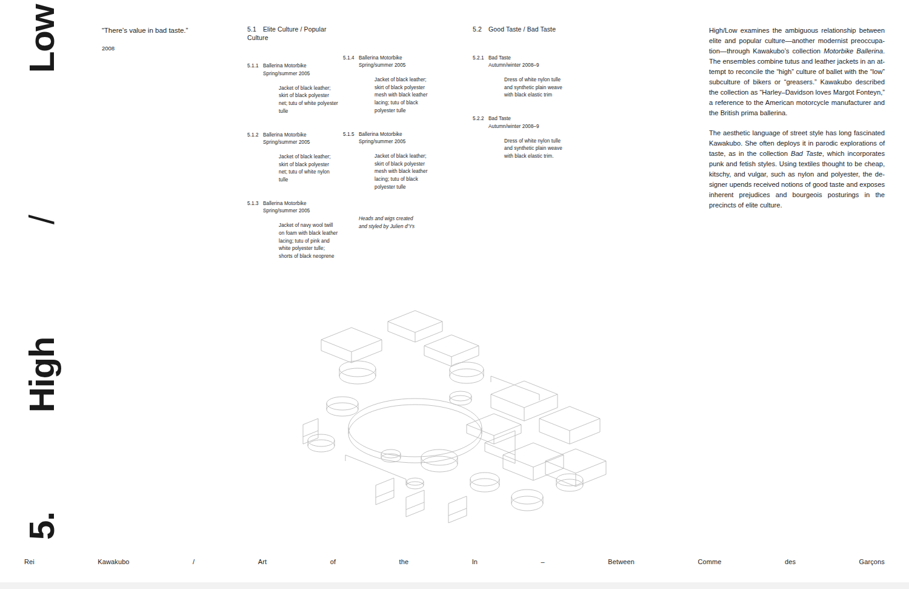Low
/
High
5.
“There’s value in bad taste.”
2008
5.1 Elite Culture / Popular Culture
5.1.1 Ballerina Motorbike
Spring/summer 2005 Jacket of black leather; skirt of black polyester net; tutu of white polyester tulle
5.1.2 Ballerina Motorbike
Spring/summer 2005 Jacket of black leather; skirt of black polyester net; tutu of white nylon tulle
5.1.3 Ballerina Motorbike
Spring/summer 2005 Jacket of navy wool twill on foam with black leather lacing; tutu of pink and white polyester tulle; shorts of black neoprene
5.1.4 Ballerina Motorbike
Spring/summer 2005 Jacket of black leather; skirt of black polyester mesh with black leather lacing; tutu of black polyester tulle
5.1.5 Ballerina Motorbike
Spring/summer 2005 Jacket of black leather; skirt of black polyester mesh with black leather lacing; tutu of black polyester tulle
Heads and wigs created
and styled by Julien d’Ys
5.2 Good Taste / Bad Taste
5.2.1 Bad Taste
Autumn/winter 2008–9 Dress of white nylon tulle and synthetic plain weave with black elastic trim
5.2.2 Bad Taste
Autumn/winter 2008–9 Dress of white nylon tulle and synthetic plain weave with black elastic trim.
High/Low examines the ambiguous relationship between elite and popular culture—another modernist preoccupation—through Kawakubo’s collection Motorbike Ballerina. The ensembles combine tutus and leather jackets in an attempt to reconcile the “high” culture of ballet with the “low” subculture of bikers or “greasers.” Kawakubo described the collection as “Harley–Davidson loves Margot Fonteyn,” a reference to the American motorcycle manufacturer and the British prima ballerina.
The aesthetic language of street style has long fascinated Kawakubo. She often deploys it in parodic explorations of taste, as in the collection Bad Taste, which incorporates punk and fetish styles. Using textiles thought to be cheap, kitschy, and vulgar, such as nylon and polyester, the designer upends received notions of good taste and exposes inherent prejudices and bourgeois posturings in the precincts of elite culture.
Rei Kawakubo / Art of the In – Between Comme des Garçons